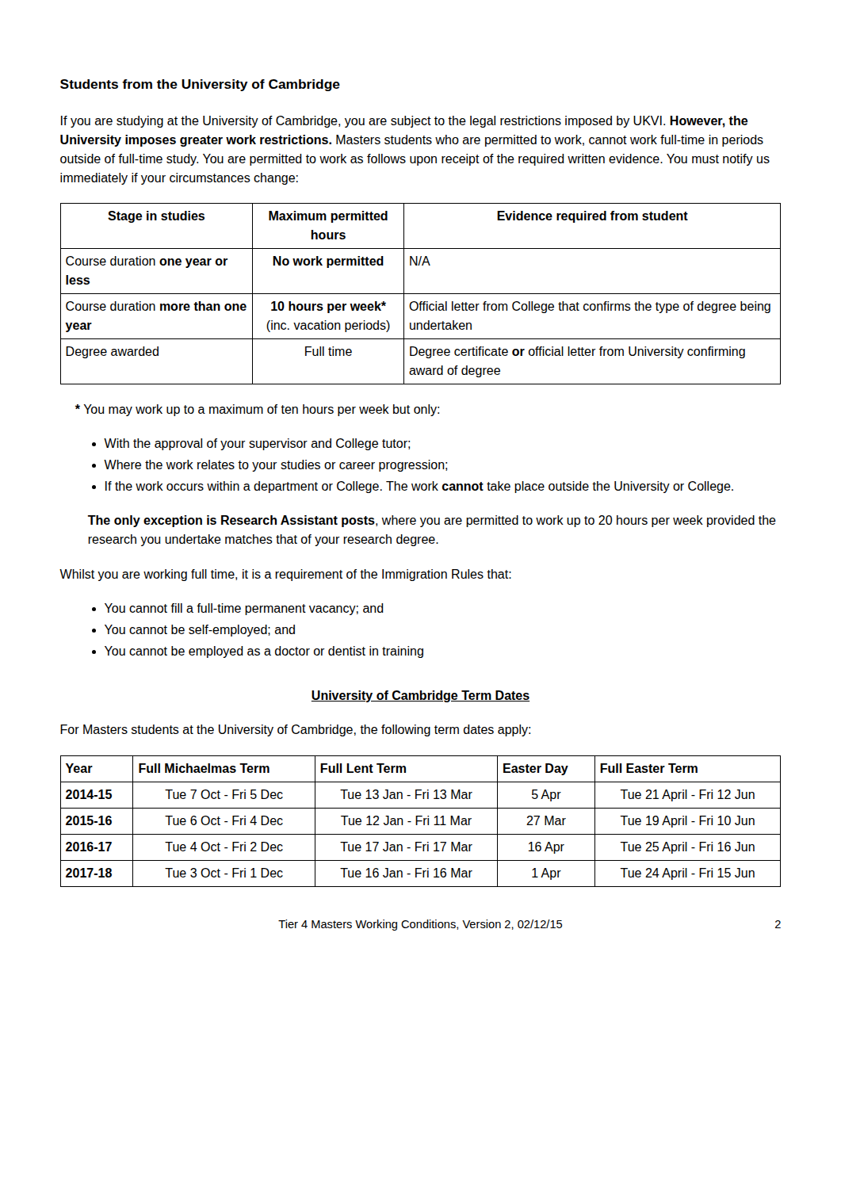Students from the University of Cambridge
If you are studying at the University of Cambridge, you are subject to the legal restrictions imposed by UKVI. However, the University imposes greater work restrictions. Masters students who are permitted to work, cannot work full-time in periods outside of full-time study. You are permitted to work as follows upon receipt of the required written evidence. You must notify us immediately if your circumstances change:
| Stage in studies | Maximum permitted hours | Evidence required from student |
| --- | --- | --- |
| Course duration one year or less | No work permitted | N/A |
| Course duration more than one year | 10 hours per week* (inc. vacation periods) | Official letter from College that confirms the type of degree being undertaken |
| Degree awarded | Full time | Degree certificate or official letter from University confirming award of degree |
* You may work up to a maximum of ten hours per week but only:
With the approval of your supervisor and College tutor;
Where the work relates to your studies or career progression;
If the work occurs within a department or College. The work cannot take place outside the University or College.
The only exception is Research Assistant posts, where you are permitted to work up to 20 hours per week provided the research you undertake matches that of your research degree.
Whilst you are working full time, it is a requirement of the Immigration Rules that:
You cannot fill a full-time permanent vacancy; and
You cannot be self-employed; and
You cannot be employed as a doctor or dentist in training
University of Cambridge Term Dates
For Masters students at the University of Cambridge, the following term dates apply:
| Year | Full Michaelmas Term | Full Lent Term | Easter Day | Full Easter Term |
| --- | --- | --- | --- | --- |
| 2014-15 | Tue 7 Oct - Fri 5 Dec | Tue 13 Jan - Fri 13 Mar | 5 Apr | Tue 21 April - Fri 12 Jun |
| 2015-16 | Tue 6 Oct - Fri 4 Dec | Tue 12 Jan - Fri 11 Mar | 27 Mar | Tue 19 April - Fri 10 Jun |
| 2016-17 | Tue 4 Oct - Fri 2 Dec | Tue 17 Jan - Fri 17 Mar | 16 Apr | Tue 25 April - Fri 16 Jun |
| 2017-18 | Tue 3 Oct - Fri 1 Dec | Tue 16 Jan - Fri 16 Mar | 1 Apr | Tue 24 April - Fri 15 Jun |
Tier 4 Masters Working Conditions, Version 2, 02/12/15 2